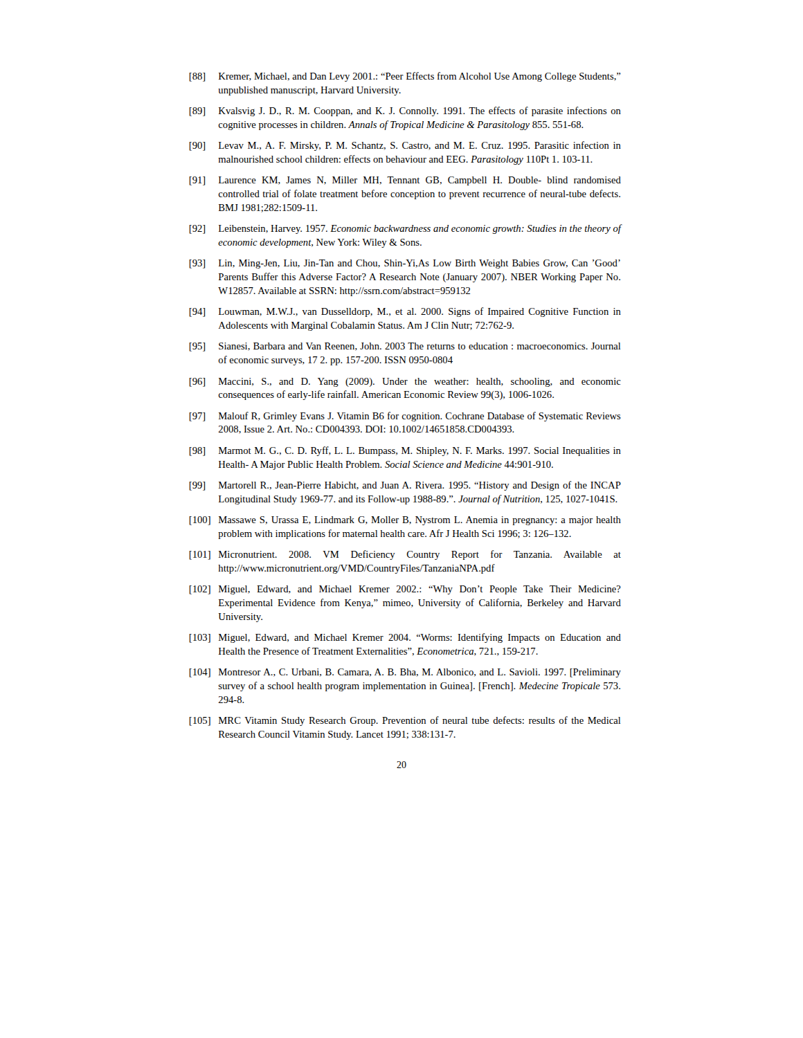[88] Kremer, Michael, and Dan Levy 2001.: “Peer Effects from Alcohol Use Among College Students,” unpublished manuscript, Harvard University.
[89] Kvalsvig J. D., R. M. Cooppan, and K. J. Connolly. 1991. The effects of parasite infections on cognitive processes in children. Annals of Tropical Medicine & Parasitology 855. 551-68.
[90] Levav M., A. F. Mirsky, P. M. Schantz, S. Castro, and M. E. Cruz. 1995. Parasitic infection in malnourished school children: effects on behaviour and EEG. Parasitology 110Pt 1. 103-11.
[91] Laurence KM, James N, Miller MH, Tennant GB, Campbell H. Double- blind randomised controlled trial of folate treatment before conception to prevent recurrence of neural-tube defects. BMJ 1981;282:1509-11.
[92] Leibenstein, Harvey. 1957. Economic backwardness and economic growth: Studies in the theory of economic development, New York: Wiley & Sons.
[93] Lin, Ming-Jen, Liu, Jin-Tan and Chou, Shin-Yi,As Low Birth Weight Babies Grow, Can ’Good’ Parents Buffer this Adverse Factor? A Research Note (January 2007). NBER Working Paper No. W12857. Available at SSRN: http://ssrn.com/abstract=959132
[94] Louwman, M.W.J., van Dusselldorp, M., et al. 2000. Signs of Impaired Cognitive Function in Adolescents with Marginal Cobalamin Status. Am J Clin Nutr; 72:762-9.
[95] Sianesi, Barbara and Van Reenen, John. 2003 The returns to education : macroeconomics. Journal of economic surveys, 17 2. pp. 157-200. ISSN 0950-0804
[96] Maccini, S., and D. Yang (2009). Under the weather: health, schooling, and economic consequences of early-life rainfall. American Economic Review 99(3), 1006-1026.
[97] Malouf R, Grimley Evans J. Vitamin B6 for cognition. Cochrane Database of Systematic Reviews 2008, Issue 2. Art. No.: CD004393. DOI: 10.1002/14651858.CD004393.
[98] Marmot M. G., C. D. Ryff, L. L. Bumpass, M. Shipley, N. F. Marks. 1997. Social Inequalities in Health- A Major Public Health Problem. Social Science and Medicine 44:901-910.
[99] Martorell R., Jean-Pierre Habicht, and Juan A. Rivera. 1995. “History and Design of the INCAP Longitudinal Study 1969-77. and its Follow-up 1988-89.”. Journal of Nutrition, 125, 1027-1041S.
[100] Massawe S, Urassa E, Lindmark G, Moller B, Nystrom L. Anemia in pregnancy: a major health problem with implications for maternal health care. Afr J Health Sci 1996; 3: 126–132.
[101] Micronutrient. 2008. VM Deficiency Country Report for Tanzania. Available at http://www.micronutrient.org/VMD/CountryFiles/TanzaniaNPA.pdf
[102] Miguel, Edward, and Michael Kremer 2002.: “Why Don’t People Take Their Medicine? Experimental Evidence from Kenya,” mimeo, University of California, Berkeley and Harvard University.
[103] Miguel, Edward, and Michael Kremer 2004. “Worms: Identifying Impacts on Education and Health the Presence of Treatment Externalities”, Econometrica, 721., 159-217.
[104] Montresor A., C. Urbani, B. Camara, A. B. Bha, M. Albonico, and L. Savioli. 1997. [Preliminary survey of a school health program implementation in Guinea]. [French]. Medecine Tropicale 573. 294-8.
[105] MRC Vitamin Study Research Group. Prevention of neural tube defects: results of the Medical Research Council Vitamin Study. Lancet 1991; 338:131-7.
20